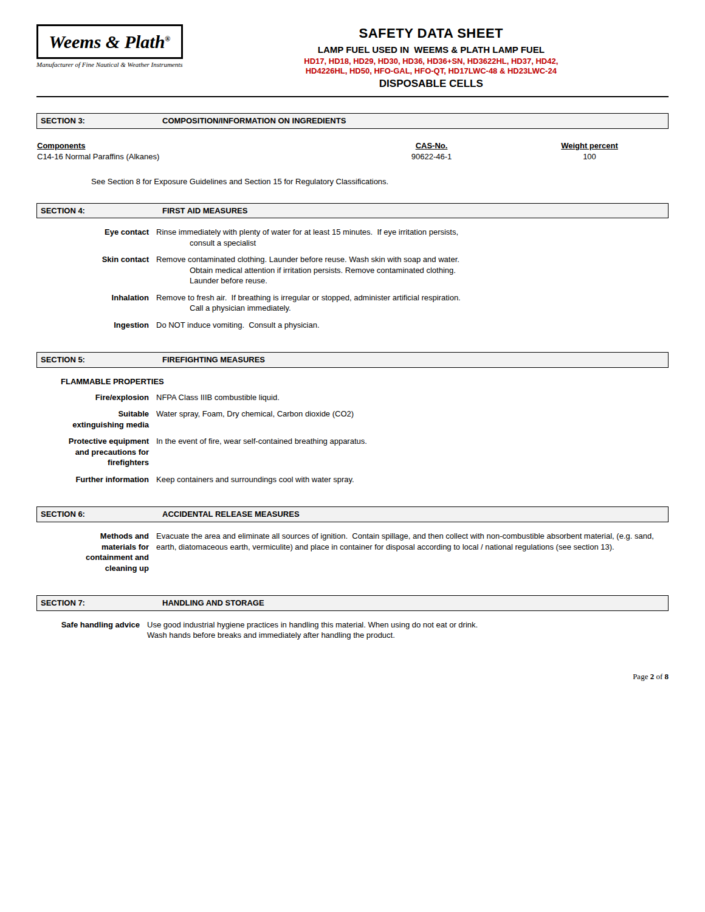Weems & Plath®
Manufacturer of Fine Nautical & Weather Instruments
SAFETY DATA SHEET
LAMP FUEL USED IN WEEMS & PLATH LAMP FUEL
HD17, HD18, HD29, HD30, HD36, HD36+SN, HD3622HL, HD37, HD42,
HD4226HL, HD50, HFO-GAL, HFO-QT, HD17LWC-48 & HD23LWC-24
DISPOSABLE CELLS
SECTION 3: COMPOSITION/INFORMATION ON INGREDIENTS
| Components | CAS-No. | Weight percent |
| --- | --- | --- |
| C14-16 Normal Paraffins (Alkanes) | 90622-46-1 | 100 |
See Section 8 for Exposure Guidelines and Section 15 for Regulatory Classifications.
SECTION 4: FIRST AID MEASURES
| Eye contact | Rinse immediately with plenty of water for at least 15 minutes. If eye irritation persists, consult a specialist |
| Skin contact | Remove contaminated clothing. Launder before reuse. Wash skin with soap and water. Obtain medical attention if irritation persists. Remove contaminated clothing. Launder before reuse. |
| Inhalation | Remove to fresh air. If breathing is irregular or stopped, administer artificial respiration. Call a physician immediately. |
| Ingestion | Do NOT induce vomiting. Consult a physician. |
SECTION 5: FIREFIGHTING MEASURES
FLAMMABLE PROPERTIES
| Fire/explosion | NFPA Class IIIB combustible liquid. |
| Suitable extinguishing media | Water spray, Foam, Dry chemical, Carbon dioxide (CO2) |
| Protective equipment and precautions for firefighters | In the event of fire, wear self-contained breathing apparatus. |
| Further information | Keep containers and surroundings cool with water spray. |
SECTION 6: ACCIDENTAL RELEASE MEASURES
| Methods and materials for containment and cleaning up | Evacuate the area and eliminate all sources of ignition. Contain spillage, and then collect with non-combustible absorbent material, (e.g. sand, earth, diatomaceous earth, vermiculite) and place in container for disposal according to local / national regulations (see section 13). |
SECTION 7: HANDLING AND STORAGE
| Safe handling advice | Use good industrial hygiene practices in handling this material. When using do not eat or drink. Wash hands before breaks and immediately after handling the product. |
Page 2 of 8